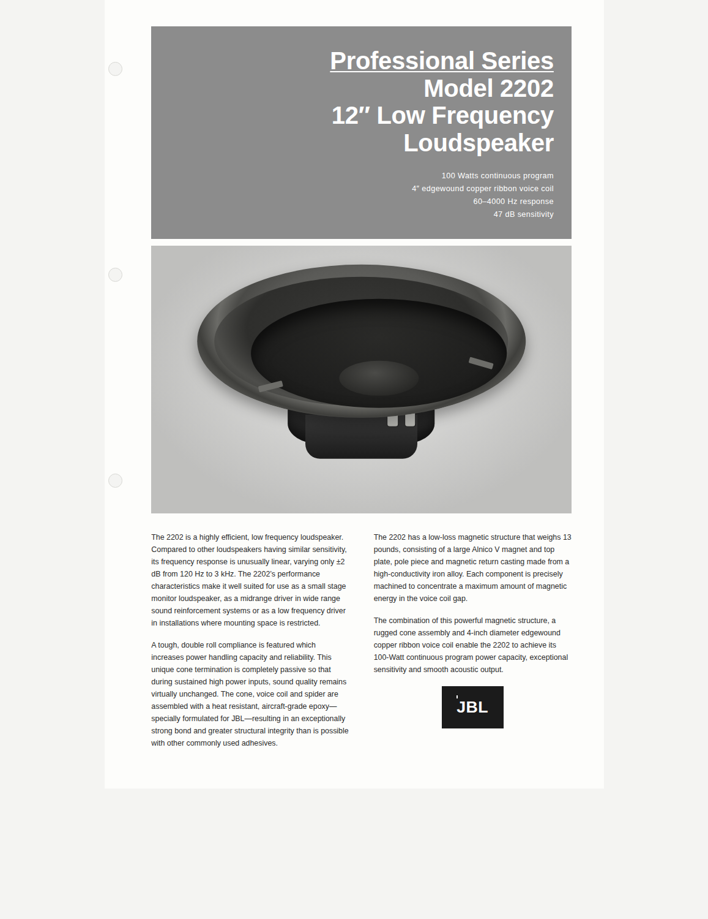Professional Series
Model 2202
12″ Low Frequency
Loudspeaker
100 Watts continuous program
4″ edgewound copper ribbon voice coil
60–4000 Hz response
47 dB sensitivity
The 2202 is a highly efficient, low frequency loudspeaker. Compared to other loudspeakers having similar sensitivity, its frequency response is unusually linear, varying only ±2 dB from 120 Hz to 3 kHz. The 2202’s performance characteristics make it well suited for use as a small stage monitor loudspeaker, as a midrange driver in wide range sound reinforcement systems or as a low frequency driver in installations where mounting space is restricted.
A tough, double roll compliance is featured which increases power handling capacity and reliability. This unique cone termination is completely passive so that during sustained high power inputs, sound quality remains virtually unchanged. The cone, voice coil and spider are assembled with a heat resistant, aircraft-grade epoxy—specially formulated for JBL—resulting in an exceptionally strong bond and greater structural integrity than is possible with other commonly used adhesives.
The 2202 has a low-loss magnetic structure that weighs 13 pounds, consisting of a large Alnico V magnet and top plate, pole piece and magnetic return casting made from a high-conductivity iron alloy. Each component is precisely machined to concentrate a maximum amount of magnetic energy in the voice coil gap.
The combination of this powerful magnetic structure, a rugged cone assembly and 4-inch diameter edgewound copper ribbon voice coil enable the 2202 to achieve its 100-Watt continuous program power capacity, exceptional sensitivity and smooth acoustic output.
JBL